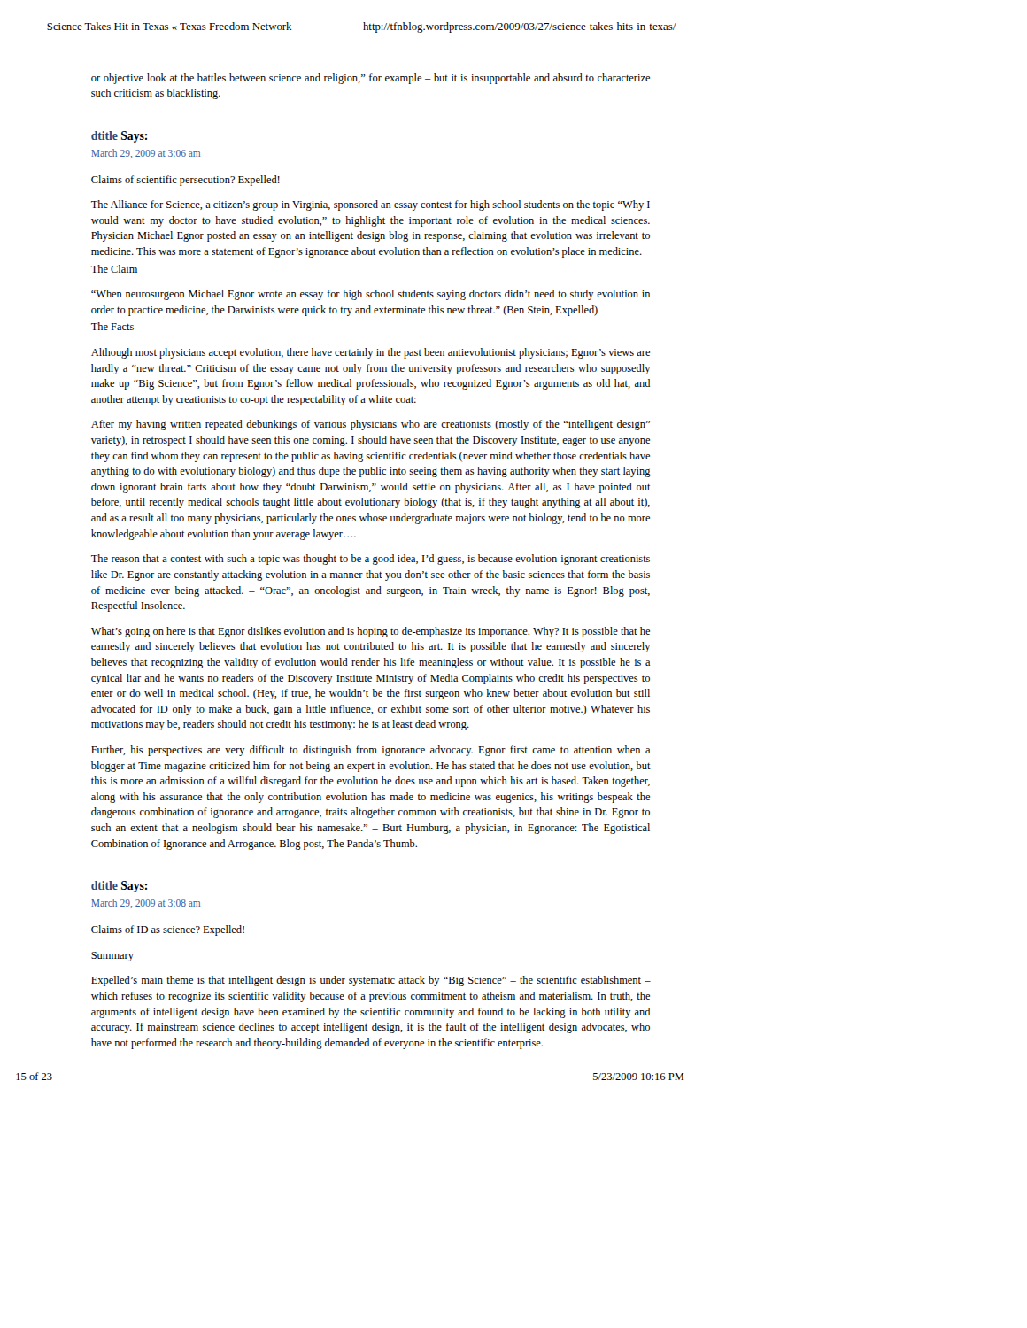Science Takes Hit in Texas « Texas Freedom Network
http://tfnblog.wordpress.com/2009/03/27/science-takes-hits-in-texas/
or objective look at the battles between science and religion,” for example – but it is insupportable and absurd to characterize such criticism as blacklisting.
dtitle Says:
March 29, 2009 at 3:06 am
Claims of scientific persecution? Expelled!
The Alliance for Science, a citizen’s group in Virginia, sponsored an essay contest for high school students on the topic “Why I would want my doctor to have studied evolution,” to highlight the important role of evolution in the medical sciences. Physician Michael Egnor posted an essay on an intelligent design blog in response, claiming that evolution was irrelevant to medicine. This was more a statement of Egnor’s ignorance about evolution than a reflection on evolution’s place in medicine.
The Claim
“When neurosurgeon Michael Egnor wrote an essay for high school students saying doctors didn’t need to study evolution in order to practice medicine, the Darwinists were quick to try and exterminate this new threat.” (Ben Stein, Expelled)
The Facts
Although most physicians accept evolution, there have certainly in the past been antievolutionist physicians; Egnor’s views are hardly a “new threat.” Criticism of the essay came not only from the university professors and researchers who supposedly make up “Big Science”, but from Egnor’s fellow medical professionals, who recognized Egnor’s arguments as old hat, and another attempt by creationists to co-opt the respectability of a white coat:
After my having written repeated debunkings of various physicians who are creationists (mostly of the “intelligent design” variety), in retrospect I should have seen this one coming. I should have seen that the Discovery Institute, eager to use anyone they can find whom they can represent to the public as having scientific credentials (never mind whether those credentials have anything to do with evolutionary biology) and thus dupe the public into seeing them as having authority when they start laying down ignorant brain farts about how they “doubt Darwinism,” would settle on physicians. After all, as I have pointed out before, until recently medical schools taught little about evolutionary biology (that is, if they taught anything at all about it), and as a result all too many physicians, particularly the ones whose undergraduate majors were not biology, tend to be no more knowledgeable about evolution than your average lawyer….
The reason that a contest with such a topic was thought to be a good idea, I’d guess, is because evolution-ignorant creationists like Dr. Egnor are constantly attacking evolution in a manner that you don’t see other of the basic sciences that form the basis of medicine ever being attacked. – “Orac”, an oncologist and surgeon, in Train wreck, thy name is Egnor! Blog post, Respectful Insolence.
What’s going on here is that Egnor dislikes evolution and is hoping to de-emphasize its importance. Why? It is possible that he earnestly and sincerely believes that evolution has not contributed to his art. It is possible that he earnestly and sincerely believes that recognizing the validity of evolution would render his life meaningless or without value. It is possible he is a cynical liar and he wants no readers of the Discovery Institute Ministry of Media Complaints who credit his perspectives to enter or do well in medical school. (Hey, if true, he wouldn’t be the first surgeon who knew better about evolution but still advocated for ID only to make a buck, gain a little influence, or exhibit some sort of other ulterior motive.) Whatever his motivations may be, readers should not credit his testimony: he is at least dead wrong.
Further, his perspectives are very difficult to distinguish from ignorance advocacy. Egnor first came to attention when a blogger at Time magazine criticized him for not being an expert in evolution. He has stated that he does not use evolution, but this is more an admission of a willful disregard for the evolution he does use and upon which his art is based. Taken together, along with his assurance that the only contribution evolution has made to medicine was eugenics, his writings bespeak the dangerous combination of ignorance and arrogance, traits altogether common with creationists, but that shine in Dr. Egnor to such an extent that a neologism should bear his namesake.” – Burt Humburg, a physician, in Egnorance: The Egotistical Combination of Ignorance and Arrogance. Blog post, The Panda’s Thumb.
dtitle Says:
March 29, 2009 at 3:08 am
Claims of ID as science? Expelled!
Summary
Expelled’s main theme is that intelligent design is under systematic attack by “Big Science” – the scientific establishment – which refuses to recognize its scientific validity because of a previous commitment to atheism and materialism. In truth, the arguments of intelligent design have been examined by the scientific community and found to be lacking in both utility and accuracy. If mainstream science declines to accept intelligent design, it is the fault of the intelligent design advocates, who have not performed the research and theory-building demanded of everyone in the scientific enterprise.
15 of 23
5/23/2009 10:16 PM